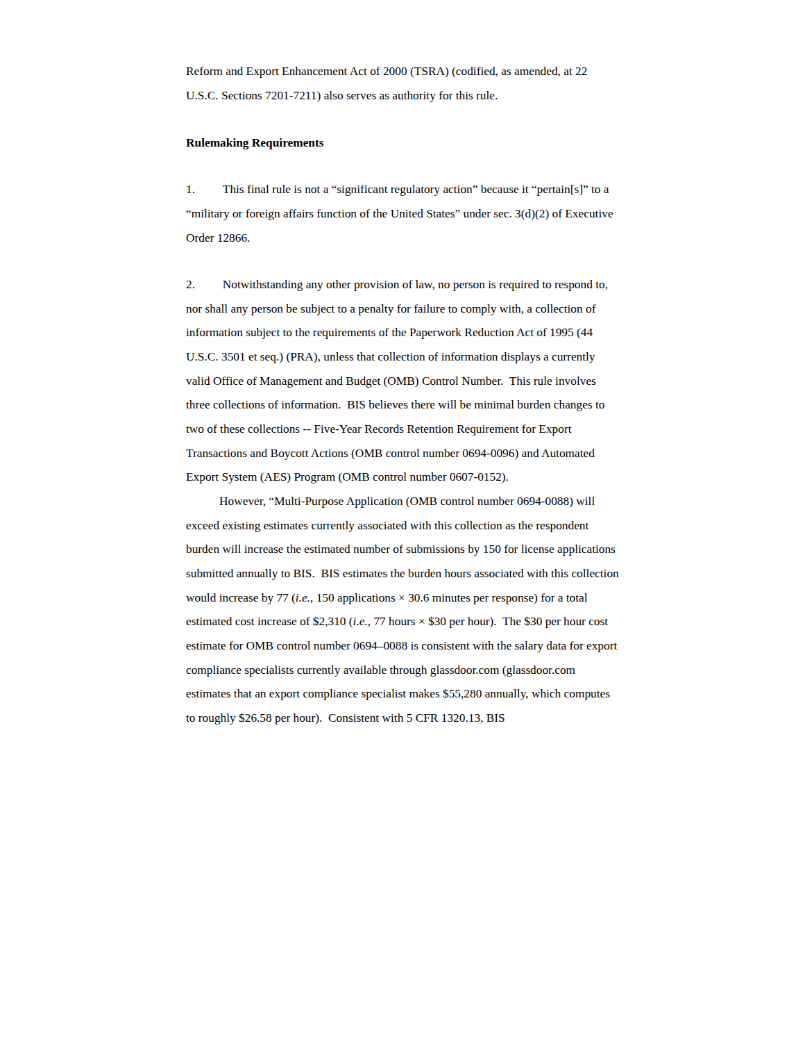Reform and Export Enhancement Act of 2000 (TSRA) (codified, as amended, at 22 U.S.C. Sections 7201-7211) also serves as authority for this rule.
Rulemaking Requirements
1. This final rule is not a “significant regulatory action” because it “pertain[s]” to a “military or foreign affairs function of the United States” under sec. 3(d)(2) of Executive Order 12866.
2. Notwithstanding any other provision of law, no person is required to respond to, nor shall any person be subject to a penalty for failure to comply with, a collection of information subject to the requirements of the Paperwork Reduction Act of 1995 (44 U.S.C. 3501 et seq.) (PRA), unless that collection of information displays a currently valid Office of Management and Budget (OMB) Control Number. This rule involves three collections of information. BIS believes there will be minimal burden changes to two of these collections -- Five-Year Records Retention Requirement for Export Transactions and Boycott Actions (OMB control number 0694-0096) and Automated Export System (AES) Program (OMB control number 0607-0152).
However, “Multi-Purpose Application (OMB control number 0694-0088) will exceed existing estimates currently associated with this collection as the respondent burden will increase the estimated number of submissions by 150 for license applications submitted annually to BIS. BIS estimates the burden hours associated with this collection would increase by 77 (i.e., 150 applications × 30.6 minutes per response) for a total estimated cost increase of $2,310 (i.e., 77 hours × $30 per hour). The $30 per hour cost estimate for OMB control number 0694–0088 is consistent with the salary data for export compliance specialists currently available through glassdoor.com (glassdoor.com estimates that an export compliance specialist makes $55,280 annually, which computes to roughly $26.58 per hour). Consistent with 5 CFR 1320.13, BIS